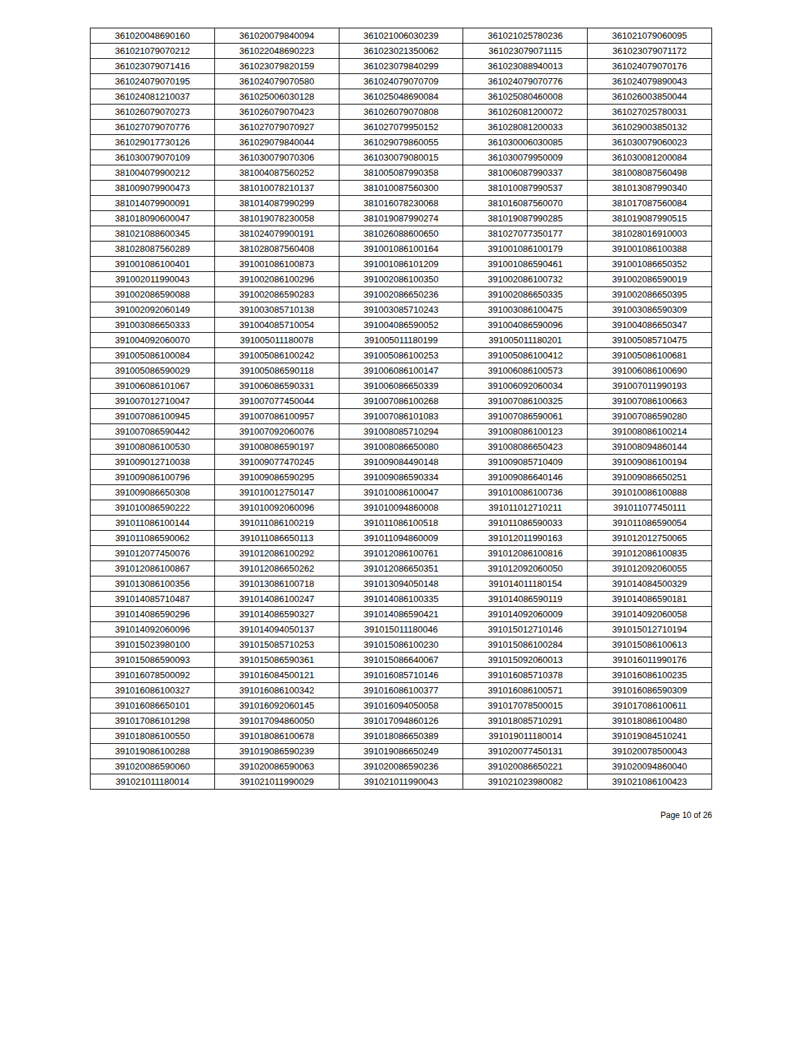| 361020048690160 | 361020079840094 | 361021006030239 | 361021025780236 | 361021079060095 |
| 361021079070212 | 361022048690223 | 361023021350062 | 361023079071115 | 361023079071172 |
| 361023079071416 | 361023079820159 | 361023079840299 | 361023088940013 | 361024079070176 |
| 361024079070195 | 361024079070580 | 361024079070709 | 361024079070776 | 361024079890043 |
| 361024081210037 | 361025006030128 | 361025048690084 | 361025080460008 | 361026003850044 |
| 361026079070273 | 361026079070423 | 361026079070808 | 361026081200072 | 361027025780031 |
| 361027079070776 | 361027079070927 | 361027079950152 | 361028081200033 | 361029003850132 |
| 361029017730126 | 361029079840044 | 361029079860055 | 361030006030085 | 361030079060023 |
| 361030079070109 | 361030079070306 | 361030079080015 | 361030079950009 | 361030081200084 |
| 381004079900212 | 381004087560252 | 381005087990358 | 381006087990337 | 381008087560498 |
| 381009079900473 | 381010078210137 | 381010087560300 | 381010087990537 | 381013087990340 |
| 381014079900091 | 381014087990299 | 381016078230068 | 381016087560070 | 381017087560084 |
| 381018090600047 | 381019078230058 | 381019087990274 | 381019087990285 | 381019087990515 |
| 381021088600345 | 381024079900191 | 381026088600650 | 381027077350177 | 381028016910003 |
| 381028087560289 | 381028087560408 | 391001086100164 | 391001086100179 | 391001086100388 |
| 391001086100401 | 391001086100873 | 391001086101209 | 391001086590461 | 391001086650352 |
| 391002011990043 | 391002086100296 | 391002086100350 | 391002086100732 | 391002086590019 |
| 391002086590088 | 391002086590283 | 391002086650236 | 391002086650335 | 391002086650395 |
| 391002092060149 | 391003085710138 | 391003085710243 | 391003086100475 | 391003086590309 |
| 391003086650333 | 391004085710054 | 391004086590052 | 391004086590096 | 391004086650347 |
| 391004092060070 | 391005011180078 | 391005011180199 | 391005011180201 | 391005085710475 |
| 391005086100084 | 391005086100242 | 391005086100253 | 391005086100412 | 391005086100681 |
| 391005086590029 | 391005086590118 | 391006086100147 | 391006086100573 | 391006086100690 |
| 391006086101067 | 391006086590331 | 391006086650339 | 391006092060034 | 391007011990193 |
| 391007012710047 | 391007077450044 | 391007086100268 | 391007086100325 | 391007086100663 |
| 391007086100945 | 391007086100957 | 391007086101083 | 391007086590061 | 391007086590280 |
| 391007086590442 | 391007092060076 | 391008085710294 | 391008086100123 | 391008086100214 |
| 391008086100530 | 391008086590197 | 391008086650080 | 391008086650423 | 391008094860144 |
| 391009012710038 | 391009077470245 | 391009084490148 | 391009085710409 | 391009086100194 |
| 391009086100796 | 391009086590295 | 391009086590334 | 391009086640146 | 391009086650251 |
| 391009086650308 | 391010012750147 | 391010086100047 | 391010086100736 | 391010086100888 |
| 391010086590222 | 391010092060096 | 391010094860008 | 391011012710211 | 391011077450111 |
| 391011086100144 | 391011086100219 | 391011086100518 | 391011086590033 | 391011086590054 |
| 391011086590062 | 391011086650113 | 391011094860009 | 391012011990163 | 391012012750065 |
| 391012077450076 | 391012086100292 | 391012086100761 | 391012086100816 | 391012086100835 |
| 391012086100867 | 391012086650262 | 391012086650351 | 391012092060050 | 391012092060055 |
| 391013086100356 | 391013086100718 | 391013094050148 | 391014011180154 | 391014084500329 |
| 391014085710487 | 391014086100247 | 391014086100335 | 391014086590119 | 391014086590181 |
| 391014086590296 | 391014086590327 | 391014086590421 | 391014092060009 | 391014092060058 |
| 391014092060096 | 391014094050137 | 391015011180046 | 391015012710146 | 391015012710194 |
| 391015023980100 | 391015085710253 | 391015086100230 | 391015086100284 | 391015086100613 |
| 391015086590093 | 391015086590361 | 391015086640067 | 391015092060013 | 391016011990176 |
| 391016078500092 | 391016084500121 | 391016085710146 | 391016085710378 | 391016086100235 |
| 391016086100327 | 391016086100342 | 391016086100377 | 391016086100571 | 391016086590309 |
| 391016086650101 | 391016092060145 | 391016094050058 | 391017078500015 | 391017086100611 |
| 391017086101298 | 391017094860050 | 391017094860126 | 391018085710291 | 391018086100480 |
| 391018086100550 | 391018086100678 | 391018086650389 | 391019011180014 | 391019084510241 |
| 391019086100288 | 391019086590239 | 391019086650249 | 391020077450131 | 391020078500043 |
| 391020086590060 | 391020086590063 | 391020086590236 | 391020086650221 | 391020094860040 |
| 391021011180014 | 391021011990029 | 391021011990043 | 391021023980082 | 391021086100423 |
Page 10 of 26